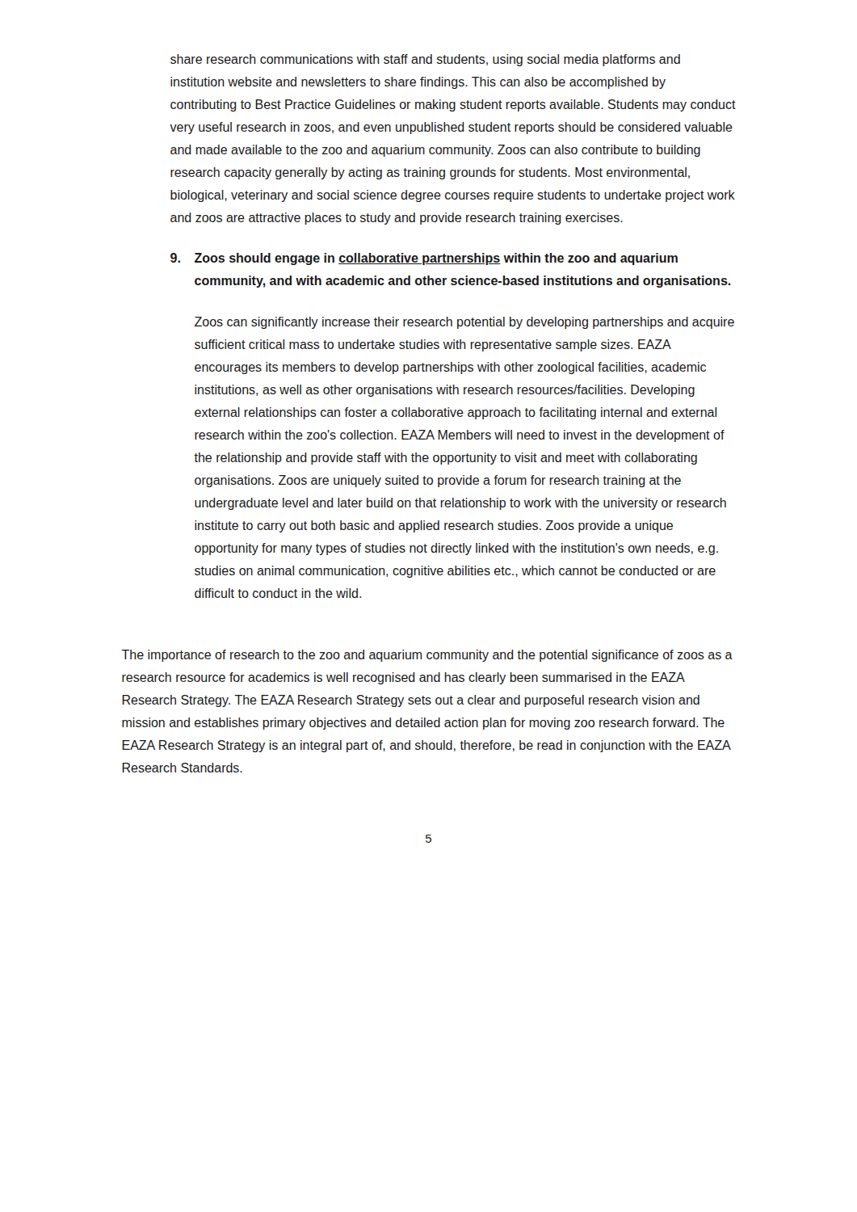share research communications with staff and students, using social media platforms and institution website and newsletters to share findings. This can also be accomplished by contributing to Best Practice Guidelines or making student reports available. Students may conduct very useful research in zoos, and even unpublished student reports should be considered valuable and made available to the zoo and aquarium community. Zoos can also contribute to building research capacity generally by acting as training grounds for students. Most environmental, biological, veterinary and social science degree courses require students to undertake project work and zoos are attractive places to study and provide research training exercises.
9.
Zoos should engage in collaborative partnerships within the zoo and aquarium community, and with academic and other science-based institutions and organisations.
Zoos can significantly increase their research potential by developing partnerships and acquire sufficient critical mass to undertake studies with representative sample sizes. EAZA encourages its members to develop partnerships with other zoological facilities, academic institutions, as well as other organisations with research resources/facilities. Developing external relationships can foster a collaborative approach to facilitating internal and external research within the zoo's collection. EAZA Members will need to invest in the development of the relationship and provide staff with the opportunity to visit and meet with collaborating organisations. Zoos are uniquely suited to provide a forum for research training at the undergraduate level and later build on that relationship to work with the university or research institute to carry out both basic and applied research studies. Zoos provide a unique opportunity for many types of studies not directly linked with the institution's own needs, e.g. studies on animal communication, cognitive abilities etc., which cannot be conducted or are difficult to conduct in the wild.
The importance of research to the zoo and aquarium community and the potential significance of zoos as a research resource for academics is well recognised and has clearly been summarised in the EAZA Research Strategy. The EAZA Research Strategy sets out a clear and purposeful research vision and mission and establishes primary objectives and detailed action plan for moving zoo research forward. The EAZA Research Strategy is an integral part of, and should, therefore, be read in conjunction with the EAZA Research Standards.
5